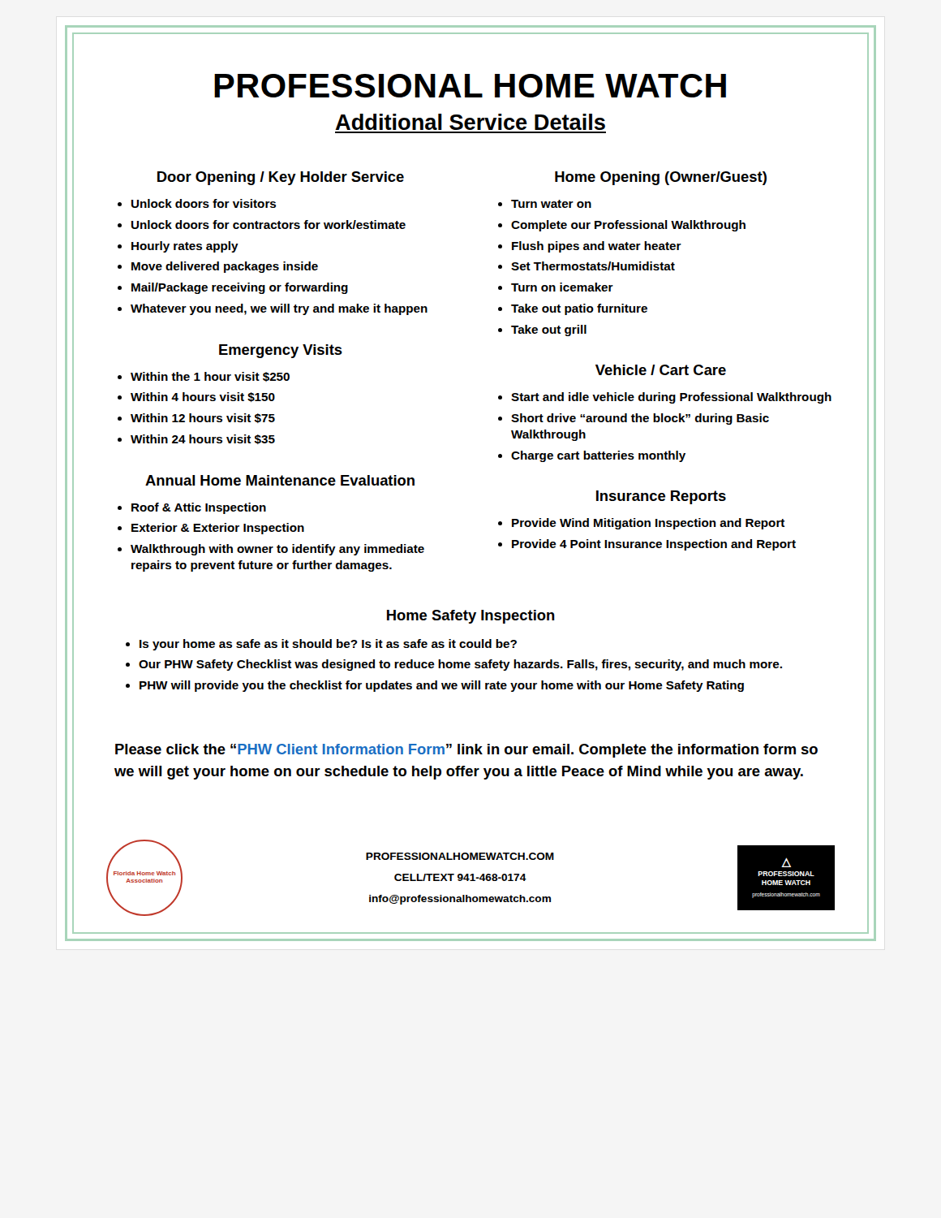PROFESSIONAL HOME WATCH
Additional Service Details
Door Opening / Key Holder Service
Unlock doors for visitors
Unlock doors for contractors for work/estimate
Hourly rates apply
Move delivered packages inside
Mail/Package receiving or forwarding
Whatever you need, we will try and make it happen
Emergency Visits
Within the 1 hour visit $250
Within 4 hours visit $150
Within 12 hours visit $75
Within 24 hours visit $35
Annual Home Maintenance Evaluation
Roof & Attic Inspection
Exterior & Exterior Inspection
Walkthrough with owner to identify any immediate repairs to prevent future or further damages.
Home Opening (Owner/Guest)
Turn water on
Complete our Professional Walkthrough
Flush pipes and water heater
Set Thermostats/Humidistat
Turn on icemaker
Take out patio furniture
Take out grill
Vehicle / Cart Care
Start and idle vehicle during Professional Walkthrough
Short drive “around the block” during Basic Walkthrough
Charge cart batteries monthly
Insurance Reports
Provide Wind Mitigation Inspection and Report
Provide 4 Point Insurance Inspection and Report
Home Safety Inspection
Is your home as safe as it should be? Is it as safe as it could be?
Our PHW Safety Checklist was designed to reduce home safety hazards. Falls, fires, security, and much more.
PHW will provide you the checklist for updates and we will rate your home with our Home Safety Rating
Please click the “PHW Client Information Form” link in our email. Complete the information form so we will get your home on our schedule to help offer you a little Peace of Mind while you are away.
Florida Home Watch Association
PROFESSIONALHOMEWATCH.COM
CELL/TEXT 941-468-0174
info@professionalhomewatch.com
△
PROFESSIONAL
HOME WATCH
professionalhomewatch.com